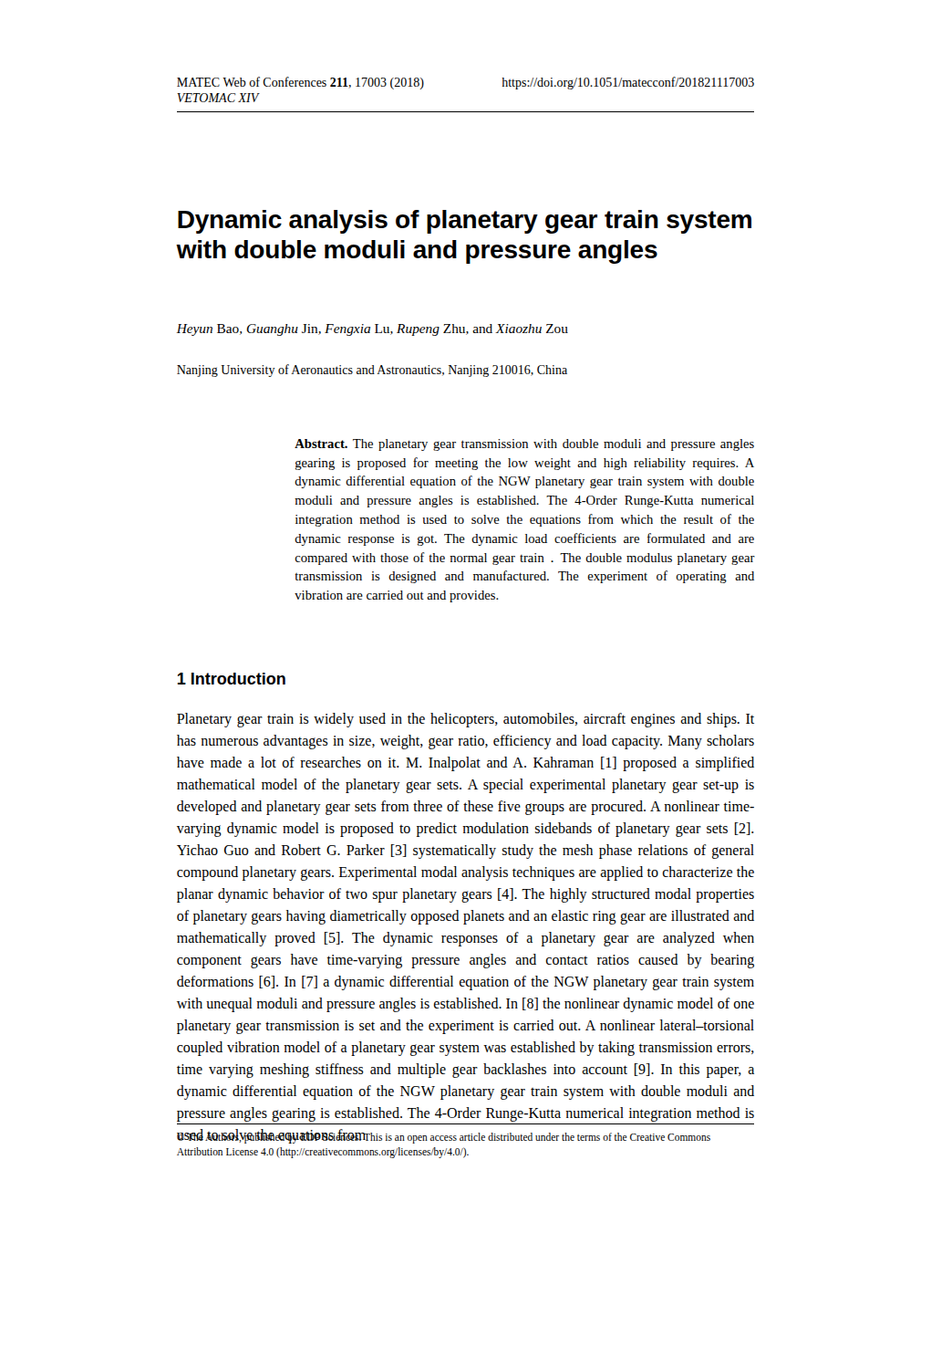MATEC Web of Conferences 211, 17003 (2018)
https://doi.org/10.1051/matecconf/201821117003
VETOMAC XIV
Dynamic analysis of planetary gear train system
with double moduli and pressure angles
Heyun Bao, Guanghu Jin, Fengxia Lu, Rupeng Zhu, and Xiaozhu Zou
Nanjing University of Aeronautics and Astronautics, Nanjing 210016, China
Abstract. The planetary gear transmission with double moduli and pressure angles gearing is proposed for meeting the low weight and high reliability requires. A dynamic differential equation of the NGW planetary gear train system with double moduli and pressure angles is established. The 4-Order Runge-Kutta numerical integration method is used to solve the equations from which the result of the dynamic response is got. The dynamic load coefficients are formulated and are compared with those of the normal gear train．The double modulus planetary gear transmission is designed and manufactured. The experiment of operating and vibration are carried out and provides.
1 Introduction
Planetary gear train is widely used in the helicopters, automobiles, aircraft engines and ships. It has numerous advantages in size, weight, gear ratio, efficiency and load capacity. Many scholars have made a lot of researches on it. M. Inalpolat and A. Kahraman [1] proposed a simplified mathematical model of the planetary gear sets. A special experimental planetary gear set-up is developed and planetary gear sets from three of these five groups are procured. A nonlinear time-varying dynamic model is proposed to predict modulation sidebands of planetary gear sets [2]. Yichao Guo and Robert G. Parker [3] systematically study the mesh phase relations of general compound planetary gears. Experimental modal analysis techniques are applied to characterize the planar dynamic behavior of two spur planetary gears [4]. The highly structured modal properties of planetary gears having diametrically opposed planets and an elastic ring gear are illustrated and mathematically proved [5]. The dynamic responses of a planetary gear are analyzed when component gears have time-varying pressure angles and contact ratios caused by bearing deformations [6]. In [7] a dynamic differential equation of the NGW planetary gear train system with unequal moduli and pressure angles is established. In [8] the nonlinear dynamic model of one planetary gear transmission is set and the experiment is carried out. A nonlinear lateral–torsional coupled vibration model of a planetary gear system was established by taking transmission errors, time varying meshing stiffness and multiple gear backlashes into account [9]. In this paper, a dynamic differential equation of the NGW planetary gear train system with double moduli and pressure angles gearing is established. The 4-Order Runge-Kutta numerical integration method is used to solve the equations from
© The Authors, published by EDP Sciences. This is an open access article distributed under the terms of the Creative Commons Attribution License 4.0 (http://creativecommons.org/licenses/by/4.0/).